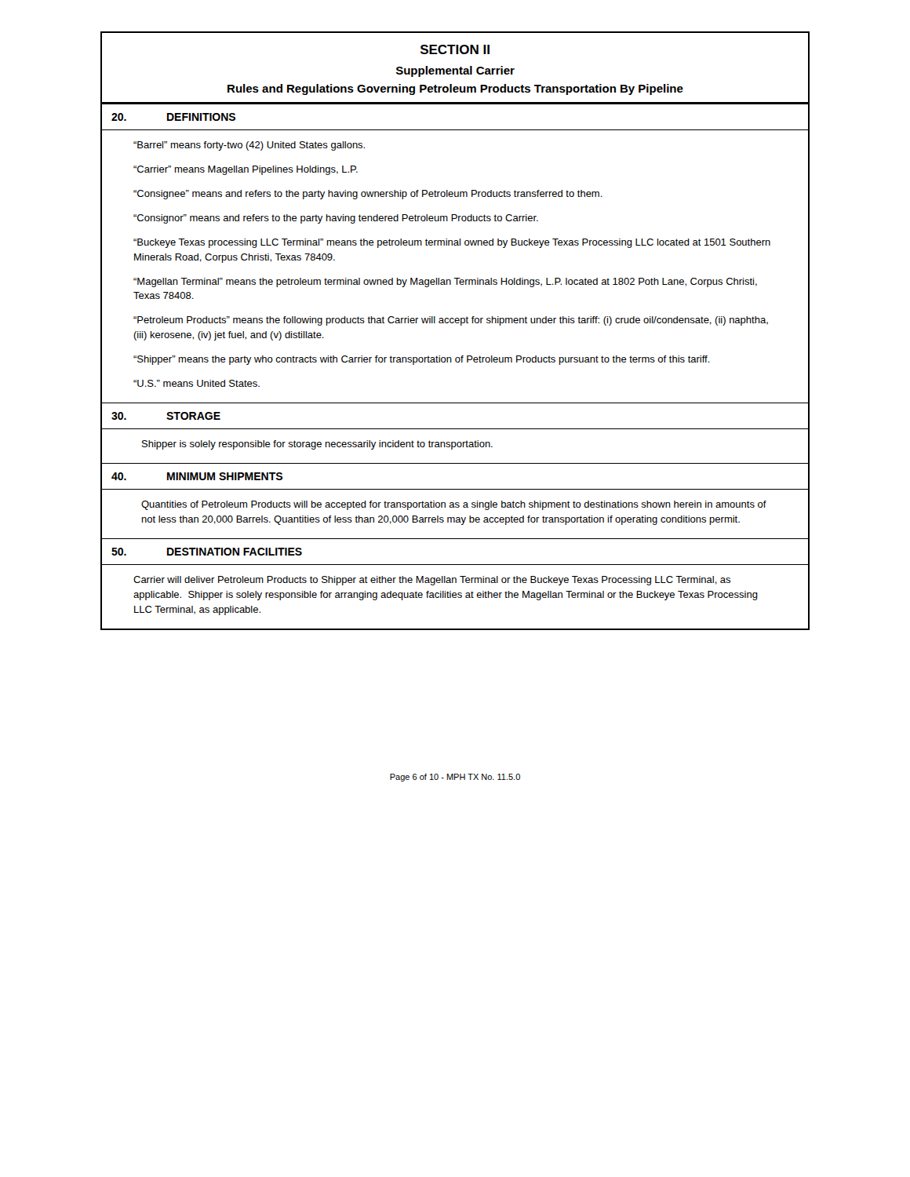SECTION II
Supplemental Carrier
Rules and Regulations Governing Petroleum Products Transportation By Pipeline
20. DEFINITIONS
“Barrel” means forty-two (42) United States gallons.
“Carrier” means Magellan Pipelines Holdings, L.P.
“Consignee” means and refers to the party having ownership of Petroleum Products transferred to them.
“Consignor” means and refers to the party having tendered Petroleum Products to Carrier.
“Buckeye Texas processing LLC Terminal” means the petroleum terminal owned by Buckeye Texas Processing LLC located at 1501 Southern Minerals Road, Corpus Christi, Texas 78409.
“Magellan Terminal” means the petroleum terminal owned by Magellan Terminals Holdings, L.P. located at 1802 Poth Lane, Corpus Christi, Texas 78408.
“Petroleum Products” means the following products that Carrier will accept for shipment under this tariff: (i) crude oil/condensate, (ii) naphtha, (iii) kerosene, (iv) jet fuel, and (v) distillate.
“Shipper” means the party who contracts with Carrier for transportation of Petroleum Products pursuant to the terms of this tariff.
“U.S.” means United States.
30. STORAGE
Shipper is solely responsible for storage necessarily incident to transportation.
40. MINIMUM SHIPMENTS
Quantities of Petroleum Products will be accepted for transportation as a single batch shipment to destinations shown herein in amounts of not less than 20,000 Barrels. Quantities of less than 20,000 Barrels may be accepted for transportation if operating conditions permit.
50. DESTINATION FACILITIES
Carrier will deliver Petroleum Products to Shipper at either the Magellan Terminal or the Buckeye Texas Processing LLC Terminal, as applicable. Shipper is solely responsible for arranging adequate facilities at either the Magellan Terminal or the Buckeye Texas Processing LLC Terminal, as applicable.
Page 6 of 10 - MPH TX No. 11.5.0